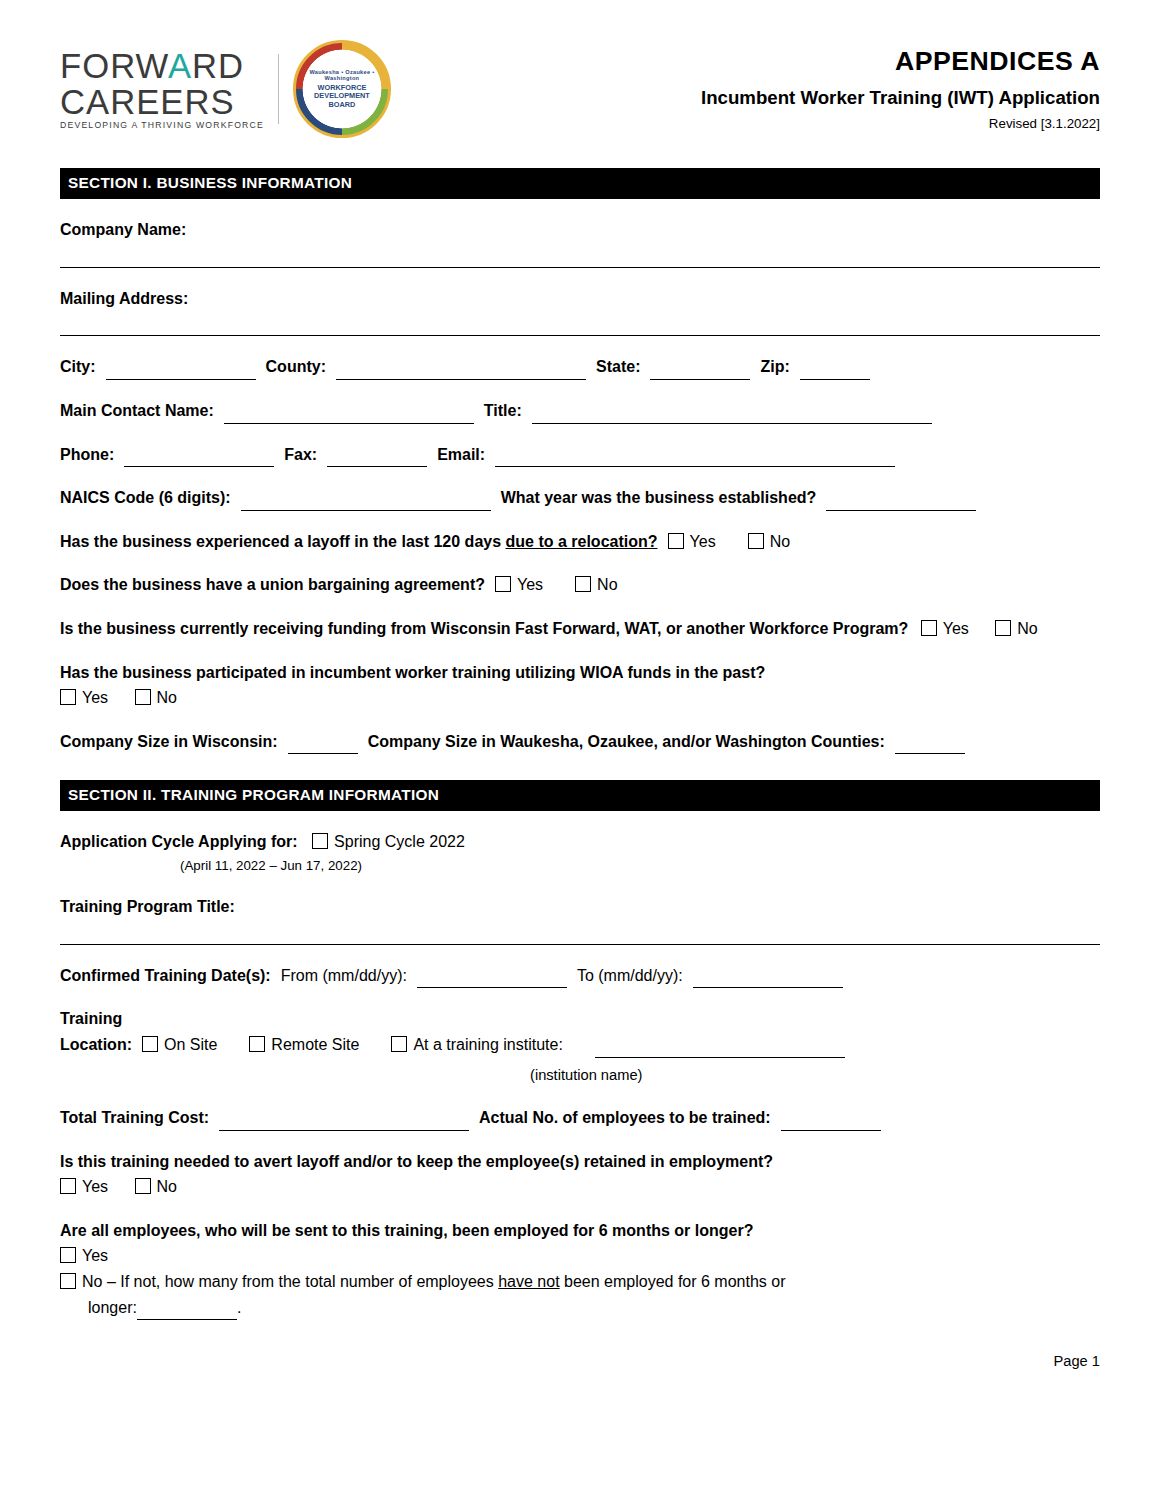FORWARD
CAREERS
Developing a Thriving Workforce
Waukesha • Ozaukee • Washington WORKFORCE
DEVELOPMENT
BOARD
APPENDICES A
Incumbent Worker Training (IWT) Application
Revised [3.1.2022]
SECTION I. BUSINESS INFORMATION
Company Name:
Mailing Address:
City: County: State: Zip:
Main Contact Name: Title:
Phone: Fax: Email:
NAICS Code (6 digits): What year was the business established?
Has the business experienced a layoff in the last 120 days due to a relocation? Yes No
Does the business have a union bargaining agreement? Yes No
Is the business currently receiving funding from Wisconsin Fast Forward, WAT, or another Workforce Program? Yes No
Has the business participated in incumbent worker training utilizing WIOA funds in the past?
Yes No
Company Size in Wisconsin: Company Size in Waukesha, Ozaukee, and/or Washington Counties:
SECTION II. TRAINING PROGRAM INFORMATION
Application Cycle Applying for: Spring Cycle 2022
(April 11, 2022 – Jun 17, 2022)
Training Program Title:
Confirmed Training Date(s): From (mm/dd/yy): To (mm/dd/yy):
Training
Location: On Site Remote Site At a training institute:
(institution name)
Total Training Cost: Actual No. of employees to be trained:
Is this training needed to avert layoff and/or to keep the employee(s) retained in employment?
Yes No
Are all employees, who will be sent to this training, been employed for 6 months or longer?
Yes
No – If not, how many from the total number of employees have not been employed for 6 months or
longer: .
Page 1